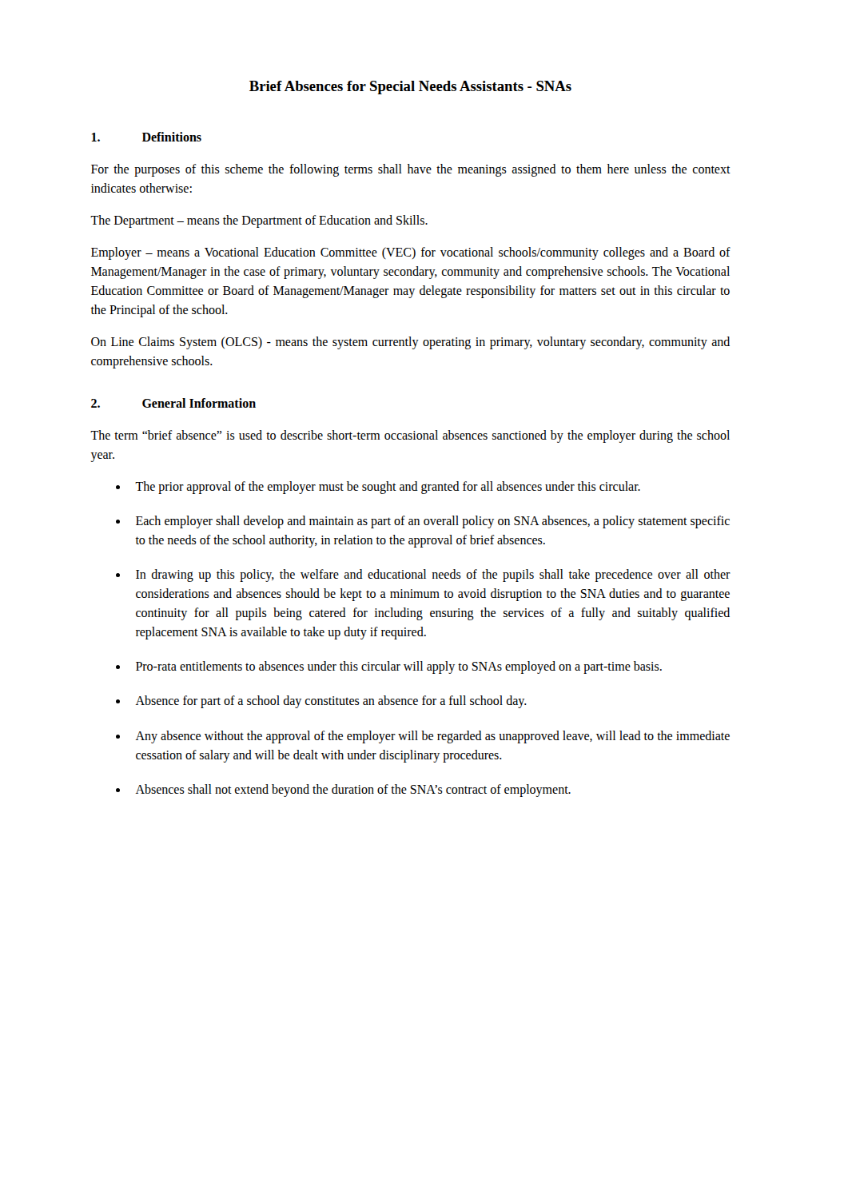Brief Absences for Special Needs Assistants - SNAs
1. Definitions
For the purposes of this scheme the following terms shall have the meanings assigned to them here unless the context indicates otherwise:
The Department – means the Department of Education and Skills.
Employer – means a Vocational Education Committee (VEC) for vocational schools/community colleges and a Board of Management/Manager in the case of primary, voluntary secondary, community and comprehensive schools. The Vocational Education Committee or Board of Management/Manager may delegate responsibility for matters set out in this circular to the Principal of the school.
On Line Claims System (OLCS) - means the system currently operating in primary, voluntary secondary, community and comprehensive schools.
2. General Information
The term “brief absence” is used to describe short-term occasional absences sanctioned by the employer during the school year.
The prior approval of the employer must be sought and granted for all absences under this circular.
Each employer shall develop and maintain as part of an overall policy on SNA absences, a policy statement specific to the needs of the school authority, in relation to the approval of brief absences.
In drawing up this policy, the welfare and educational needs of the pupils shall take precedence over all other considerations and absences should be kept to a minimum to avoid disruption to the SNA duties and to guarantee continuity for all pupils being catered for including ensuring the services of a fully and suitably qualified replacement SNA is available to take up duty if required.
Pro-rata entitlements to absences under this circular will apply to SNAs employed on a part-time basis.
Absence for part of a school day constitutes an absence for a full school day.
Any absence without the approval of the employer will be regarded as unapproved leave, will lead to the immediate cessation of salary and will be dealt with under disciplinary procedures.
Absences shall not extend beyond the duration of the SNA’s contract of employment.